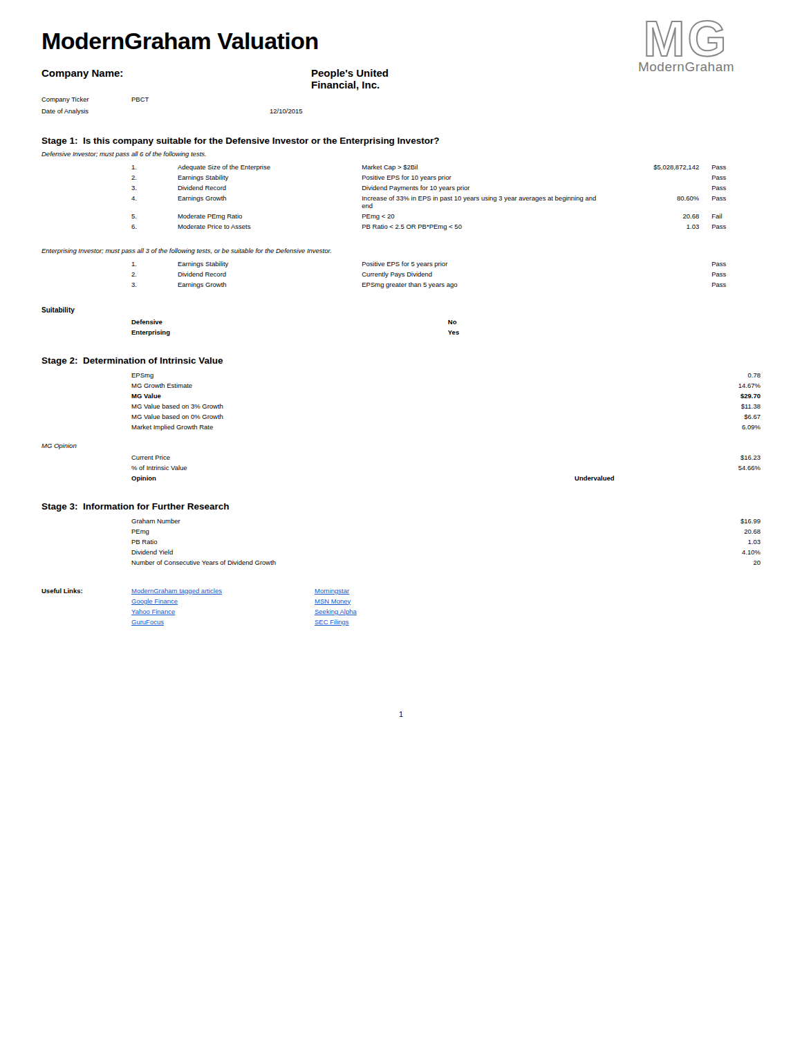ModernGraham Valuation
MG
ModernGraham
Company Name: People's United
Financial, Inc.
Company Ticker PBCT
Date of Analysis 12/10/2015
Stage 1: Is this company suitable for the Defensive Investor or the Enterprising Investor?
Defensive Investor; must pass all 6 of the following tests.
| 1. | Adequate Size of the Enterprise | Market Cap > $2Bil | $5,028,872,142 | Pass |
| 2. | Earnings Stability | Positive EPS for 10 years prior | | Pass |
| 3. | Dividend Record | Dividend Payments for 10 years prior | | Pass |
| 4. | Earnings Growth | Increase of 33% in EPS in past 10 years using 3 year averages at beginning and end | 80.60% | Pass |
| 5. | Moderate PEmg Ratio | PEmg < 20 | 20.68 | Fail |
| 6. | Moderate Price to Assets | PB Ratio < 2.5 OR PB*PEmg < 50 | 1.03 | Pass |
Enterprising Investor; must pass all 3 of the following tests, or be suitable for the Defensive Investor.
| 1. | Earnings Stability | Positive EPS for 5 years prior | | Pass |
| 2. | Dividend Record | Currently Pays Dividend | | Pass |
| 3. | Earnings Growth | EPSmg greater than 5 years ago | | Pass |
Suitability
| Defensive | No |
| Enterprising | Yes |
Stage 2: Determination of Intrinsic Value
| EPSmg | 0.78 |
| MG Growth Estimate | 14.67% |
| MG Value | $29.70 |
| MG Value based on 3% Growth | $11.38 |
| MG Value based on 0% Growth | $6.67 |
| Market Implied Growth Rate | 6.09% |
MG Opinion
| Current Price | $16.23 |
| % of Intrinsic Value | 54.66% |
| Opinion | Undervalued |
Stage 3: Information for Further Research
| Graham Number | $16.99 |
| PEmg | 20.68 |
| PB Ratio | 1.03 |
| Dividend Yield | 4.10% |
| Number of Consecutive Years of Dividend Growth | 20 |
| Useful Links: | ModernGraham tagged articles | Morningstar |
| | Google Finance | MSN Money |
| | Yahoo Finance | Seeking Alpha |
| | GuruFocus | SEC Filings |
1